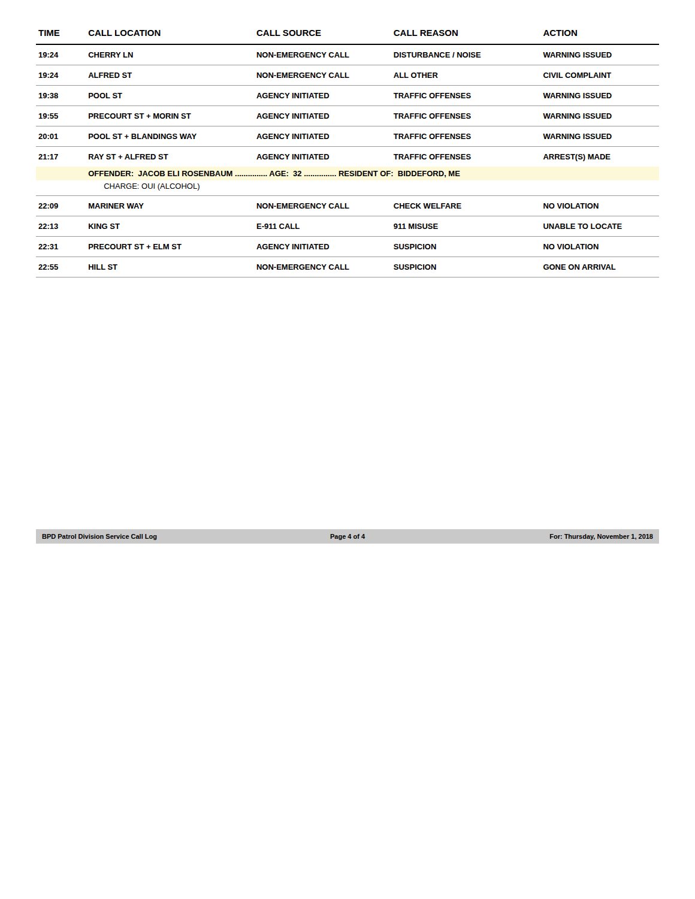| TIME | CALL LOCATION | CALL SOURCE | CALL REASON | ACTION |
| --- | --- | --- | --- | --- |
| 19:24 | CHERRY LN | NON-EMERGENCY CALL | DISTURBANCE / NOISE | WARNING ISSUED |
| 19:24 | ALFRED ST | NON-EMERGENCY CALL | ALL OTHER | CIVIL COMPLAINT |
| 19:38 | POOL ST | AGENCY INITIATED | TRAFFIC OFFENSES | WARNING ISSUED |
| 19:55 | PRECOURT ST + MORIN ST | AGENCY INITIATED | TRAFFIC OFFENSES | WARNING ISSUED |
| 20:01 | POOL ST + BLANDINGS WAY | AGENCY INITIATED | TRAFFIC OFFENSES | WARNING ISSUED |
| 21:17 | RAY ST + ALFRED ST | AGENCY INITIATED | TRAFFIC OFFENSES | ARREST(S) MADE |
| | OFFENDER: JACOB ELI ROSENBAUM ............... AGE: 32 ............... RESIDENT OF: BIDDEFORD, ME |
| | CHARGE: OUI (ALCOHOL) |
| 22:09 | MARINER WAY | NON-EMERGENCY CALL | CHECK WELFARE | NO VIOLATION |
| 22:13 | KING ST | E-911 CALL | 911 MISUSE | UNABLE TO LOCATE |
| 22:31 | PRECOURT ST + ELM ST | AGENCY INITIATED | SUSPICION | NO VIOLATION |
| 22:55 | HILL ST | NON-EMERGENCY CALL | SUSPICION | GONE ON ARRIVAL |
BPD Patrol Division Service Call Log
Page 4 of 4
For: Thursday, November 1, 2018